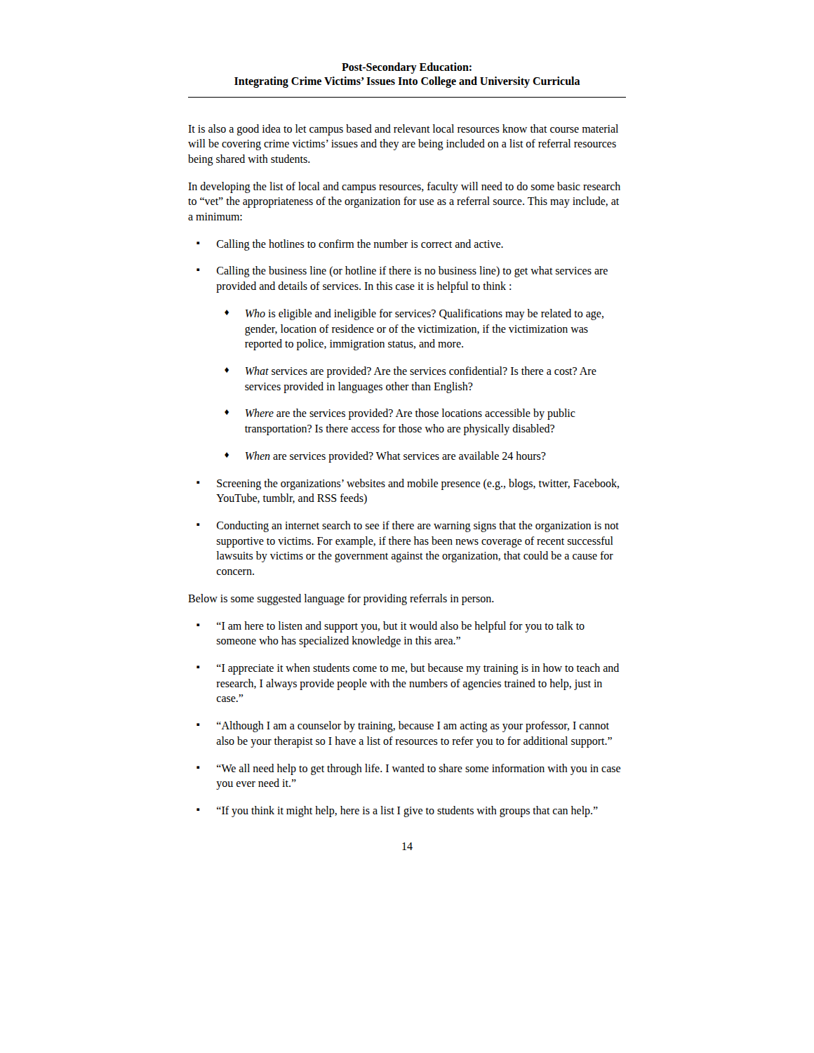Post-Secondary Education: Integrating Crime Victims’ Issues Into College and University Curricula
It is also a good idea to let campus based and relevant local resources know that course material will be covering crime victims’ issues and they are being included on a list of referral resources being shared with students.
In developing the list of local and campus resources, faculty will need to do some basic research to “vet” the appropriateness of the organization for use as a referral source. This may include, at a minimum:
Calling the hotlines to confirm the number is correct and active.
Calling the business line (or hotline if there is no business line) to get what services are provided and details of services. In this case it is helpful to think :
Who is eligible and ineligible for services? Qualifications may be related to age, gender, location of residence or of the victimization, if the victimization was reported to police, immigration status, and more.
What services are provided? Are the services confidential? Is there a cost? Are services provided in languages other than English?
Where are the services provided? Are those locations accessible by public transportation? Is there access for those who are physically disabled?
When are services provided? What services are available 24 hours?
Screening the organizations’ websites and mobile presence (e.g., blogs, twitter, Facebook, YouTube, tumblr, and RSS feeds)
Conducting an internet search to see if there are warning signs that the organization is not supportive to victims. For example, if there has been news coverage of recent successful lawsuits by victims or the government against the organization, that could be a cause for concern.
Below is some suggested language for providing referrals in person.
“I am here to listen and support you, but it would also be helpful for you to talk to someone who has specialized knowledge in this area.”
“I appreciate it when students come to me, but because my training is in how to teach and research, I always provide people with the numbers of agencies trained to help, just in case.”
“Although I am a counselor by training, because I am acting as your professor, I cannot also be your therapist so I have a list of resources to refer you to for additional support.”
“We all need help to get through life. I wanted to share some information with you in case you ever need it.”
“If you think it might help, here is a list I give to students with groups that can help.”
14